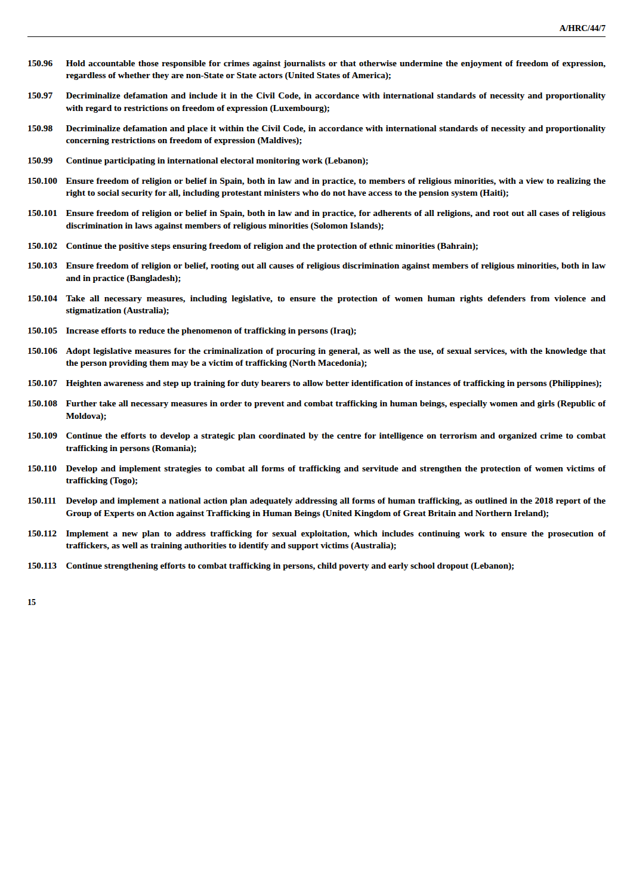A/HRC/44/7
150.96
Hold accountable those responsible for crimes against journalists or that otherwise undermine the enjoyment of freedom of expression, regardless of whether they are non-State or State actors (United States of America);
150.97
Decriminalize defamation and include it in the Civil Code, in accordance with international standards of necessity and proportionality with regard to restrictions on freedom of expression (Luxembourg);
150.98
Decriminalize defamation and place it within the Civil Code, in accordance with international standards of necessity and proportionality concerning restrictions on freedom of expression (Maldives);
150.99
Continue participating in international electoral monitoring work (Lebanon);
150.100
Ensure freedom of religion or belief in Spain, both in law and in practice, to members of religious minorities, with a view to realizing the right to social security for all, including protestant ministers who do not have access to the pension system (Haiti);
150.101
Ensure freedom of religion or belief in Spain, both in law and in practice, for adherents of all religions, and root out all cases of religious discrimination in laws against members of religious minorities (Solomon Islands);
150.102
Continue the positive steps ensuring freedom of religion and the protection of ethnic minorities (Bahrain);
150.103
Ensure freedom of religion or belief, rooting out all causes of religious discrimination against members of religious minorities, both in law and in practice (Bangladesh);
150.104
Take all necessary measures, including legislative, to ensure the protection of women human rights defenders from violence and stigmatization (Australia);
150.105
Increase efforts to reduce the phenomenon of trafficking in persons (Iraq);
150.106
Adopt legislative measures for the criminalization of procuring in general, as well as the use, of sexual services, with the knowledge that the person providing them may be a victim of trafficking (North Macedonia);
150.107
Heighten awareness and step up training for duty bearers to allow better identification of instances of trafficking in persons (Philippines);
150.108
Further take all necessary measures in order to prevent and combat trafficking in human beings, especially women and girls (Republic of Moldova);
150.109
Continue the efforts to develop a strategic plan coordinated by the centre for intelligence on terrorism and organized crime to combat trafficking in persons (Romania);
150.110
Develop and implement strategies to combat all forms of trafficking and servitude and strengthen the protection of women victims of trafficking (Togo);
150.111
Develop and implement a national action plan adequately addressing all forms of human trafficking, as outlined in the 2018 report of the Group of Experts on Action against Trafficking in Human Beings (United Kingdom of Great Britain and Northern Ireland);
150.112
Implement a new plan to address trafficking for sexual exploitation, which includes continuing work to ensure the prosecution of traffickers, as well as training authorities to identify and support victims (Australia);
150.113
Continue strengthening efforts to combat trafficking in persons, child poverty and early school dropout (Lebanon);
15